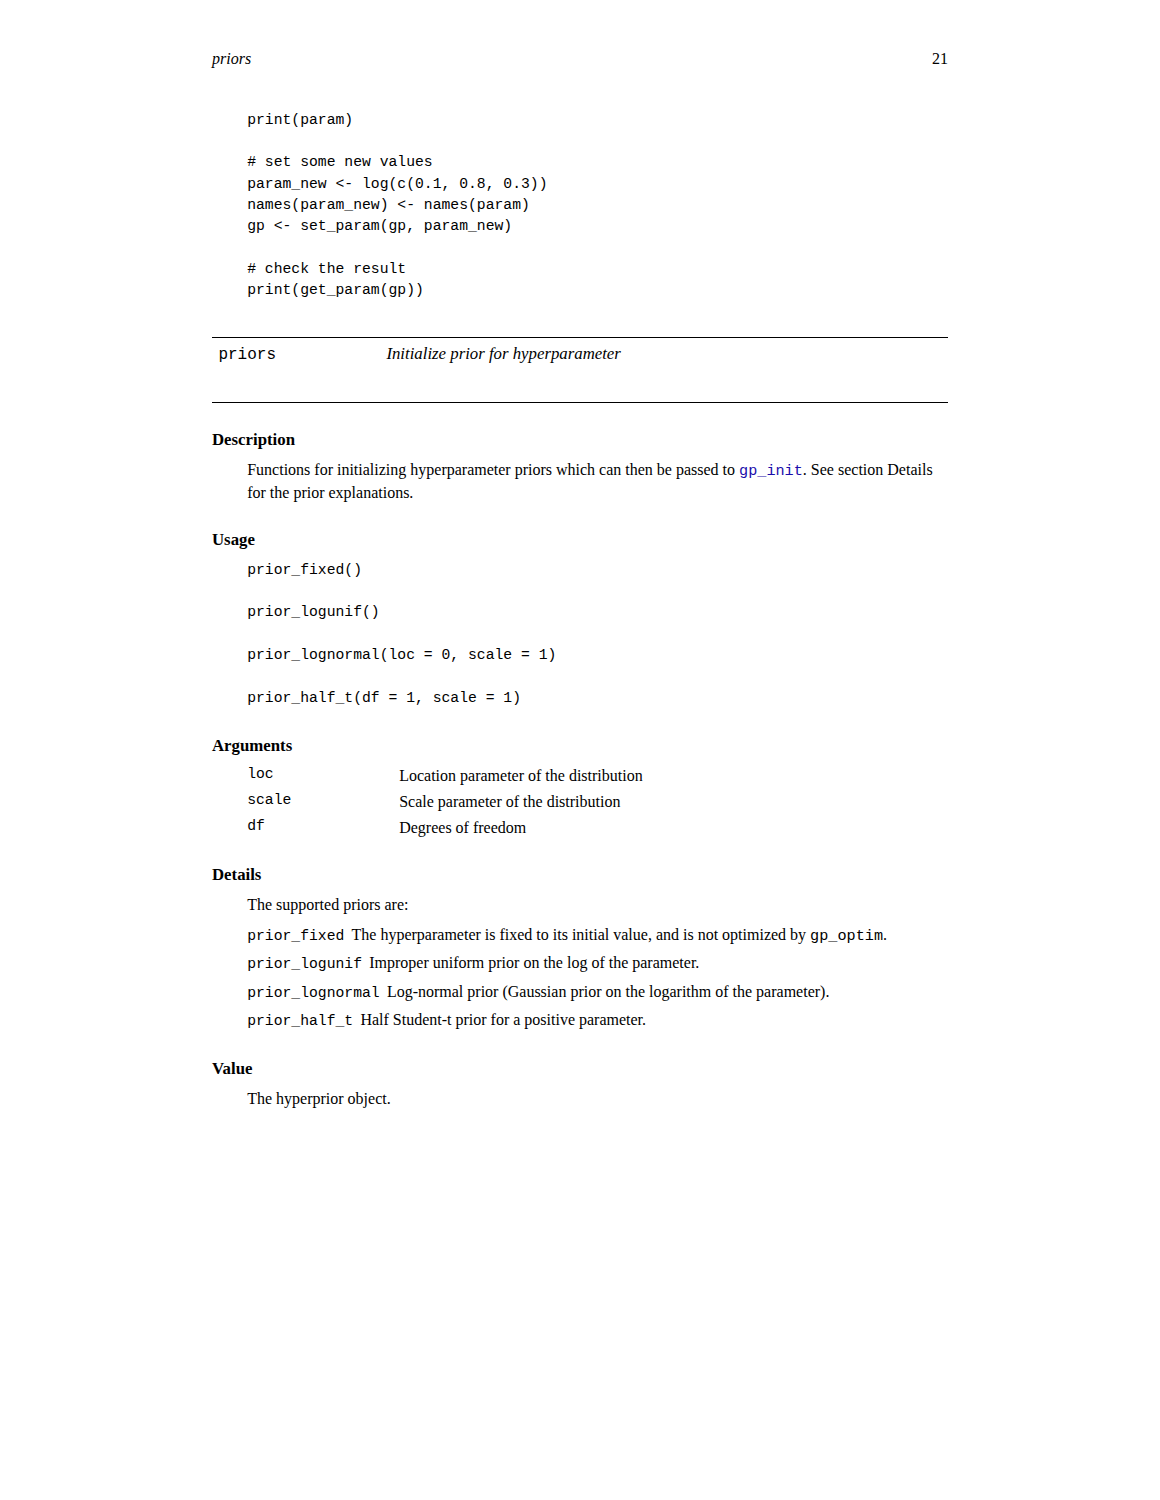priors 21
print(param)

# set some new values
param_new <- log(c(0.1, 0.8, 0.3))
names(param_new) <- names(param)
gp <- set_param(gp, param_new)

# check the result
print(get_param(gp))
priors Initialize prior for hyperparameter
Description
Functions for initializing hyperparameter priors which can then be passed to gp_init. See section Details for the prior explanations.
Usage
prior_fixed()

prior_logunif()

prior_lognormal(loc = 0, scale = 1)

prior_half_t(df = 1, scale = 1)
Arguments
loc
Location parameter of the distribution
scale
Scale parameter of the distribution
df
Degrees of freedom
Details
The supported priors are:
prior_fixed
The hyperparameter is fixed to its initial value, and is not optimized by gp_optim.
prior_logunif
Improper uniform prior on the log of the parameter.
prior_lognormal
Log-normal prior (Gaussian prior on the logarithm of the parameter).
prior_half_t
Half Student-t prior for a positive parameter.
Value
The hyperprior object.